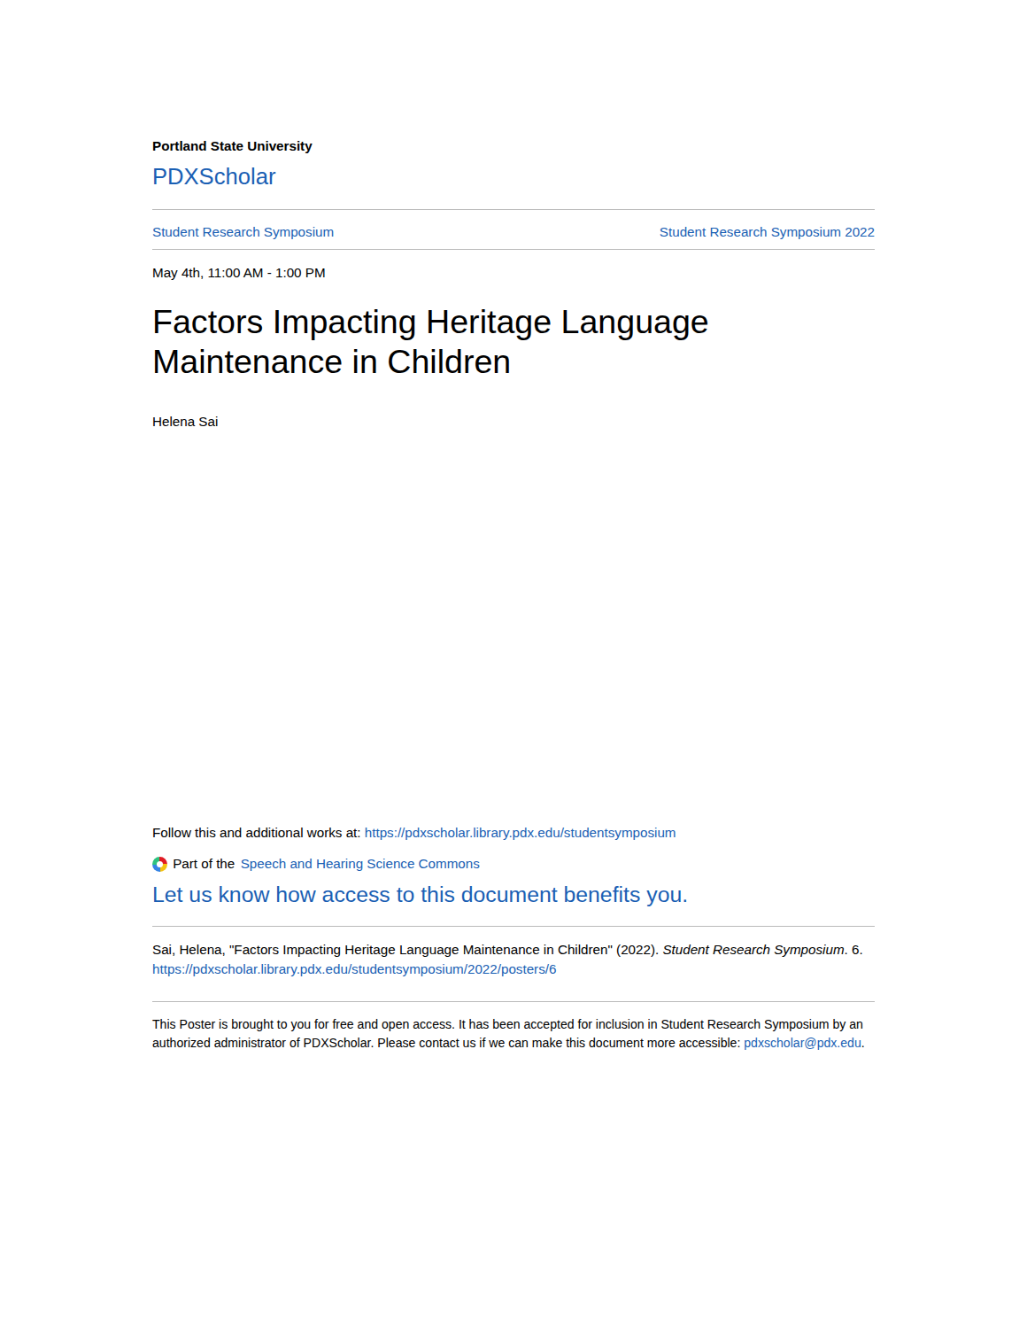Portland State University
PDXScholar
Student Research Symposium Student Research Symposium 2022
May 4th, 11:00 AM - 1:00 PM
Factors Impacting Heritage Language Maintenance in Children
Helena Sai
Follow this and additional works at: https://pdxscholar.library.pdx.edu/studentsymposium
Part of the Speech and Hearing Science Commons
Let us know how access to this document benefits you.
Sai, Helena, "Factors Impacting Heritage Language Maintenance in Children" (2022). Student Research Symposium. 6.
https://pdxscholar.library.pdx.edu/studentsymposium/2022/posters/6
This Poster is brought to you for free and open access. It has been accepted for inclusion in Student Research Symposium by an authorized administrator of PDXScholar. Please contact us if we can make this document more accessible: pdxscholar@pdx.edu.